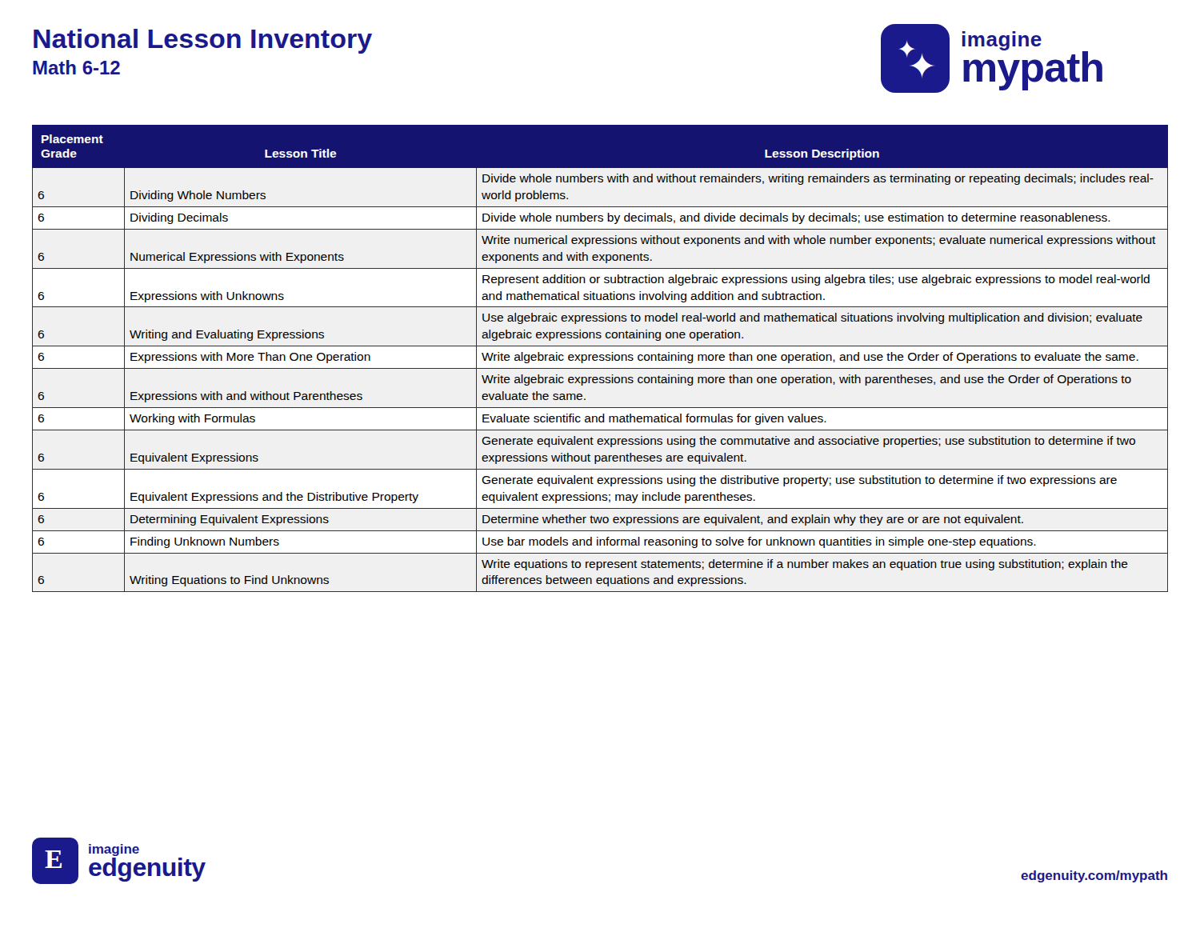National Lesson Inventory
Math 6-12
imagine
mypath
| Placement Grade | Lesson Title | Lesson Description |
| --- | --- | --- |
| 6 | Dividing Whole Numbers | Divide whole numbers with and without remainders, writing remainders as terminating or repeating decimals; includes real-world problems. |
| 6 | Dividing Decimals | Divide whole numbers by decimals, and divide decimals by decimals; use estimation to determine reasonableness. |
| 6 | Numerical Expressions with Exponents | Write numerical expressions without exponents and with whole number exponents; evaluate numerical expressions without exponents and with exponents. |
| 6 | Expressions with Unknowns | Represent addition or subtraction algebraic expressions using algebra tiles; use algebraic expressions to model real-world and mathematical situations involving addition and subtraction. |
| 6 | Writing and Evaluating Expressions | Use algebraic expressions to model real-world and mathematical situations involving multiplication and division; evaluate algebraic expressions containing one operation. |
| 6 | Expressions with More Than One Operation | Write algebraic expressions containing more than one operation, and use the Order of Operations to evaluate the same. |
| 6 | Expressions with and without Parentheses | Write algebraic expressions containing more than one operation, with parentheses, and use the Order of Operations to evaluate the same. |
| 6 | Working with Formulas | Evaluate scientific and mathematical formulas for given values. |
| 6 | Equivalent Expressions | Generate equivalent expressions using the commutative and associative properties; use substitution to determine if two expressions without parentheses are equivalent. |
| 6 | Equivalent Expressions and the Distributive Property | Generate equivalent expressions using the distributive property; use substitution to determine if two expressions are equivalent expressions; may include parentheses. |
| 6 | Determining Equivalent Expressions | Determine whether two expressions are equivalent, and explain why they are or are not equivalent. |
| 6 | Finding Unknown Numbers | Use bar models and informal reasoning to solve for unknown quantities in simple one-step equations. |
| 6 | Writing Equations to Find Unknowns | Write equations to represent statements; determine if a number makes an equation true using substitution; explain the differences between equations and expressions. |
imagine
edgenuity
edgenuity.com/mypath